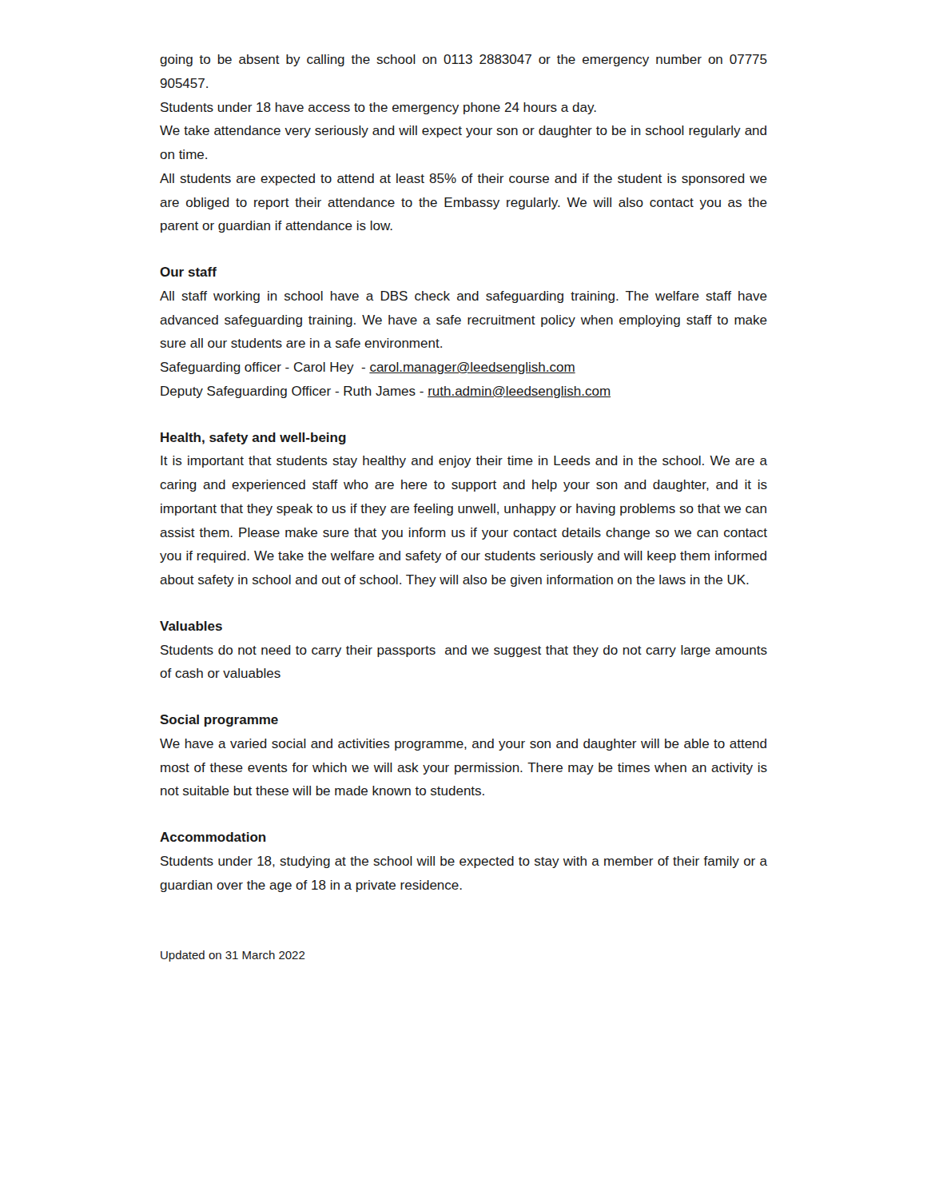going to be absent by calling the school on 0113 2883047 or the emergency number on 07775 905457.
Students under 18 have access to the emergency phone 24 hours a day.
We take attendance very seriously and will expect your son or daughter to be in school regularly and on time.
All students are expected to attend at least 85% of their course and if the student is sponsored we are obliged to report their attendance to the Embassy regularly. We will also contact you as the parent or guardian if attendance is low.
Our staff
All staff working in school have a DBS check and safeguarding training. The welfare staff have advanced safeguarding training. We have a safe recruitment policy when employing staff to make sure all our students are in a safe environment.
Safeguarding officer - Carol Hey - carol.manager@leedsenglish.com
Deputy Safeguarding Officer - Ruth James - ruth.admin@leedsenglish.com
Health, safety and well-being
It is important that students stay healthy and enjoy their time in Leeds and in the school. We are a caring and experienced staff who are here to support and help your son and daughter, and it is important that they speak to us if they are feeling unwell, unhappy or having problems so that we can assist them. Please make sure that you inform us if your contact details change so we can contact you if required. We take the welfare and safety of our students seriously and will keep them informed about safety in school and out of school. They will also be given information on the laws in the UK.
Valuables
Students do not need to carry their passports and we suggest that they do not carry large amounts of cash or valuables
Social programme
We have a varied social and activities programme, and your son and daughter will be able to attend most of these events for which we will ask your permission. There may be times when an activity is not suitable but these will be made known to students.
Accommodation
Students under 18, studying at the school will be expected to stay with a member of their family or a guardian over the age of 18 in a private residence.
Updated on 31 March 2022